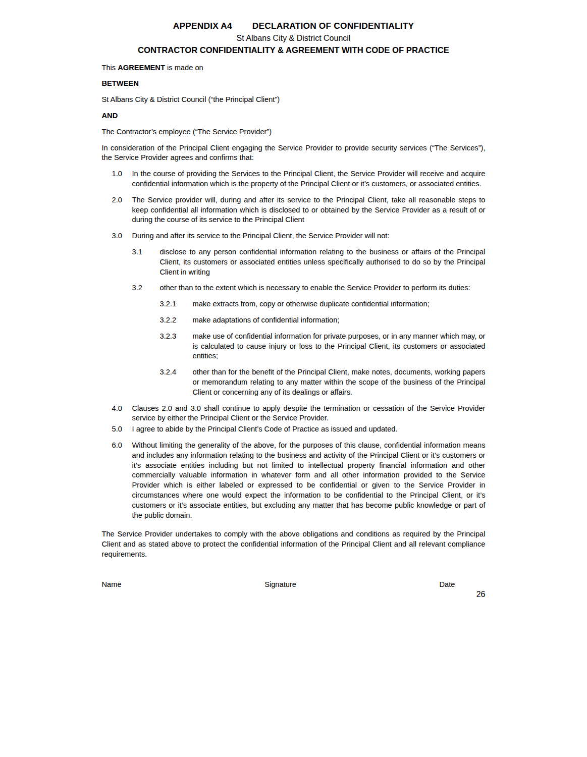APPENDIX A4 DECLARATION OF CONFIDENTIALITY
St Albans City & District Council
CONTRACTOR CONFIDENTIALITY & AGREEMENT WITH CODE OF PRACTICE
This AGREEMENT is made on
BETWEEN
St Albans City & District Council (“the Principal Client”)
AND
The Contractor’s employee (“The Service Provider”)
In consideration of the Principal Client engaging the Service Provider to provide security services (“The Services”), the Service Provider agrees and confirms that:
1.0 In the course of providing the Services to the Principal Client, the Service Provider will receive and acquire confidential information which is the property of the Principal Client or it’s customers, or associated entities.
2.0 The Service provider will, during and after its service to the Principal Client, take all reasonable steps to keep confidential all information which is disclosed to or obtained by the Service Provider as a result of or during the course of its service to the Principal Client
3.0 During and after its service to the Principal Client, the Service Provider will not:
3.1 disclose to any person confidential information relating to the business or affairs of the Principal Client, its customers or associated entities unless specifically authorised to do so by the Principal Client in writing
3.2 other than to the extent which is necessary to enable the Service Provider to perform its duties:
3.2.1 make extracts from, copy or otherwise duplicate confidential information;
3.2.2 make adaptations of confidential information;
3.2.3 make use of confidential information for private purposes, or in any manner which may, or is calculated to cause injury or loss to the Principal Client, its customers or associated entities;
3.2.4 other than for the benefit of the Principal Client, make notes, documents, working papers or memorandum relating to any matter within the scope of the business of the Principal Client or concerning any of its dealings or affairs.
4.0 Clauses 2.0 and 3.0 shall continue to apply despite the termination or cessation of the Service Provider service by either the Principal Client or the Service Provider.
5.0 I agree to abide by the Principal Client’s Code of Practice as issued and updated.
6.0 Without limiting the generality of the above, for the purposes of this clause, confidential information means and includes any information relating to the business and activity of the Principal Client or it’s customers or it’s associate entities including but not limited to intellectual property financial information and other commercially valuable information in whatever form and all other information provided to the Service Provider which is either labeled or expressed to be confidential or given to the Service Provider in circumstances where one would expect the information to be confidential to the Principal Client, or it’s customers or it’s associate entities, but excluding any matter that has become public knowledge or part of the public domain.
The Service Provider undertakes to comply with the above obligations and conditions as required by the Principal Client and as stated above to protect the confidential information of the Principal Client and all relevant compliance requirements.
Name Signature Date
26